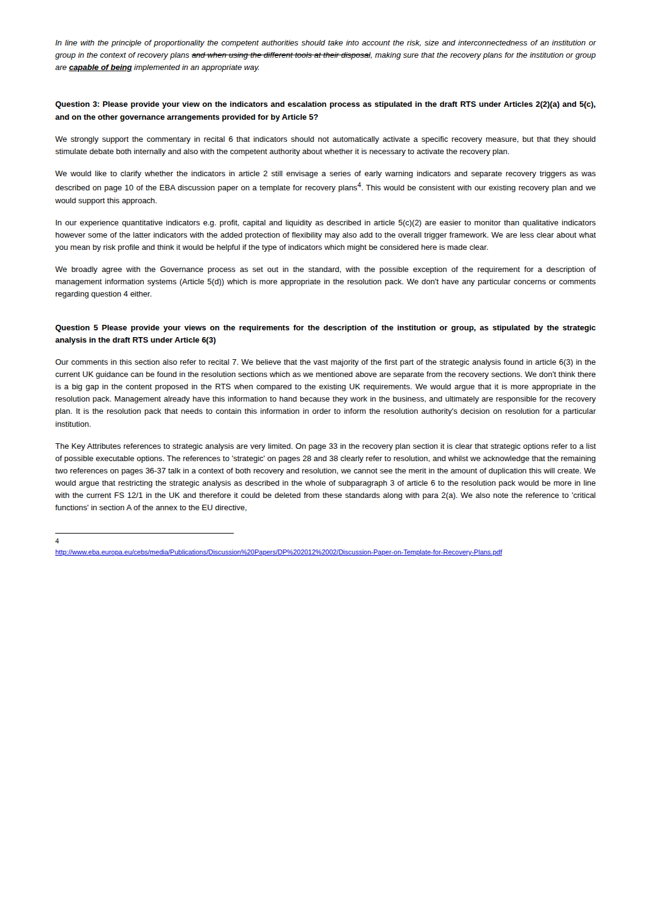In line with the principle of proportionality the competent authorities should take into account the risk, size and interconnectedness of an institution or group in the context of recovery plans and when using the different tools at their disposal, making sure that the recovery plans for the institution or group are capable of being implemented in an appropriate way.
Question 3: Please provide your view on the indicators and escalation process as stipulated in the draft RTS under Articles 2(2)(a) and 5(c), and on the other governance arrangements provided for by Article 5?
We strongly support the commentary in recital 6 that indicators should not automatically activate a specific recovery measure, but that they should stimulate debate both internally and also with the competent authority about whether it is necessary to activate the recovery plan.
We would like to clarify whether the indicators in article 2 still envisage a series of early warning indicators and separate recovery triggers as was described on page 10 of the EBA discussion paper on a template for recovery plans4. This would be consistent with our existing recovery plan and we would support this approach.
In our experience quantitative indicators e.g. profit, capital and liquidity as described in article 5(c)(2) are easier to monitor than qualitative indicators however some of the latter indicators with the added protection of flexibility may also add to the overall trigger framework. We are less clear about what you mean by risk profile and think it would be helpful if the type of indicators which might be considered here is made clear.
We broadly agree with the Governance process as set out in the standard, with the possible exception of the requirement for a description of management information systems (Article 5(d)) which is more appropriate in the resolution pack. We don't have any particular concerns or comments regarding question 4 either.
Question 5 Please provide your views on the requirements for the description of the institution or group, as stipulated by the strategic analysis in the draft RTS under Article 6(3)
Our comments in this section also refer to recital 7. We believe that the vast majority of the first part of the strategic analysis found in article 6(3) in the current UK guidance can be found in the resolution sections which as we mentioned above are separate from the recovery sections. We don't think there is a big gap in the content proposed in the RTS when compared to the existing UK requirements. We would argue that it is more appropriate in the resolution pack. Management already have this information to hand because they work in the business, and ultimately are responsible for the recovery plan. It is the resolution pack that needs to contain this information in order to inform the resolution authority's decision on resolution for a particular institution.
The Key Attributes references to strategic analysis are very limited. On page 33 in the recovery plan section it is clear that strategic options refer to a list of possible executable options. The references to 'strategic' on pages 28 and 38 clearly refer to resolution, and whilst we acknowledge that the remaining two references on pages 36-37 talk in a context of both recovery and resolution, we cannot see the merit in the amount of duplication this will create. We would argue that restricting the strategic analysis as described in the whole of subparagraph 3 of article 6 to the resolution pack would be more in line with the current FS 12/1 in the UK and therefore it could be deleted from these standards along with para 2(a). We also note the reference to 'critical functions' in section A of the annex to the EU directive,
4
http://www.eba.europa.eu/cebs/media/Publications/Discussion%20Papers/DP%202012%2002/Discussion-Paper-on-Template-for-Recovery-Plans.pdf